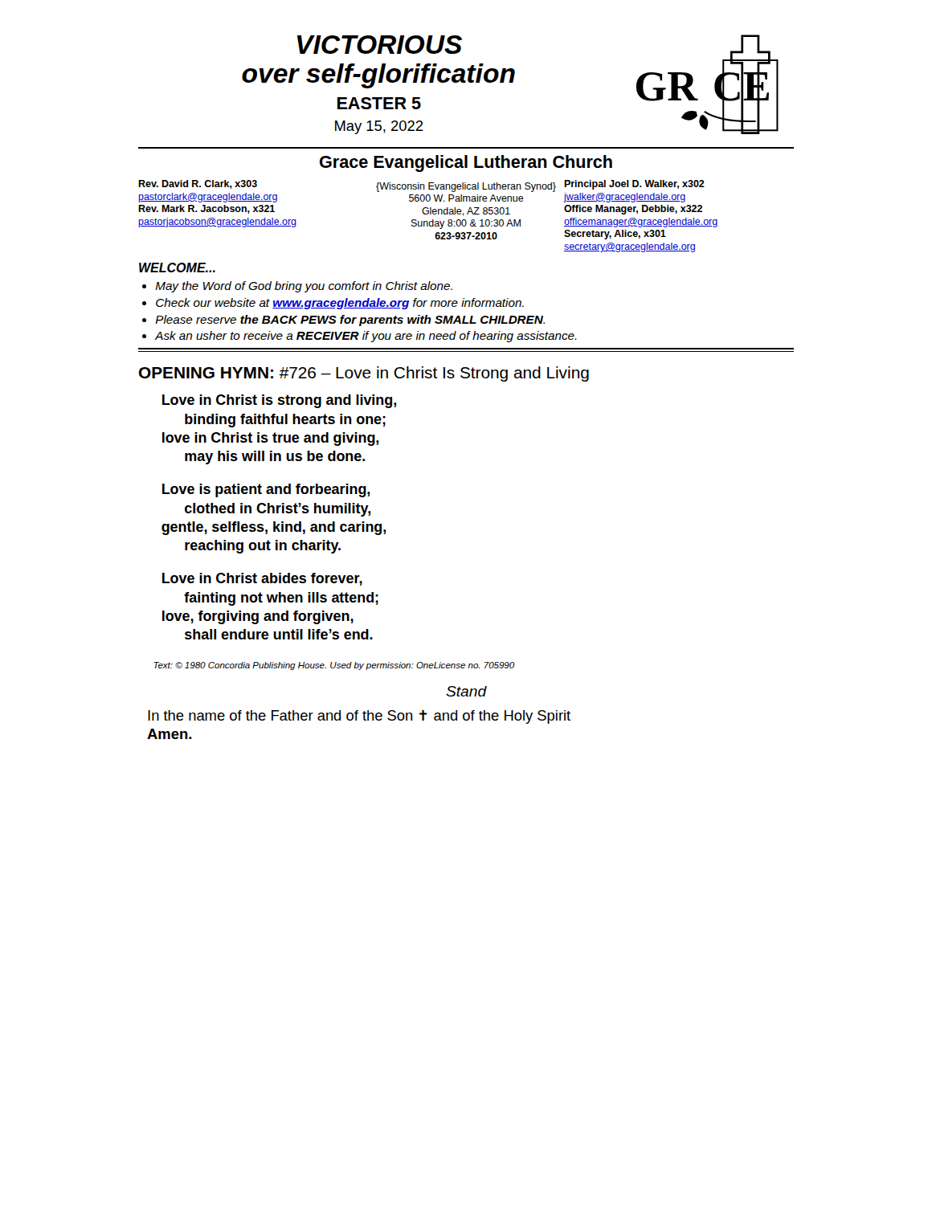VICTORIOUSover self-glorification
EASTER 5
May 15, 2022
GR CE
Grace Evangelical Lutheran Church
Rev. David R. Clark, x303
pastorclark@graceglendale.org
Rev. Mark R. Jacobson, x321
pastorjacobson@graceglendale.org
{Wisconsin Evangelical Lutheran Synod}
5600 W. Palmaire Avenue
Glendale, AZ 85301
Sunday 8:00 & 10:30 AM
623-937-2010
Principal Joel D. Walker, x302
jwalker@graceglendale.org
Office Manager, Debbie, x322
officemanager@graceglendale.org
Secretary, Alice, x301
secretary@graceglendale.org
WELCOME...
May the Word of God bring you comfort in Christ alone.
Check our website at www.graceglendale.org for more information.
Please reserve the BACK PEWS for parents with SMALL CHILDREN.
Ask an usher to receive a RECEIVER if you are in need of hearing assistance.
OPENING HYMN: #726 – Love in Christ Is Strong and Living
Love in Christ is strong and living,binding faithful hearts in one; love in Christ is true and giving,may his will in us be done.
Love is patient and forbearing,clothed in Christ’s humility, gentle, selfless, kind, and caring,reaching out in charity.
Love in Christ abides forever,fainting not when ills attend; love, forgiving and forgiven,shall endure until life’s end.
Text: © 1980 Concordia Publishing House. Used by permission: OneLicense no. 705990
Stand
In the name of the Father and of the Son ✝ and of the Holy Spirit
Amen.